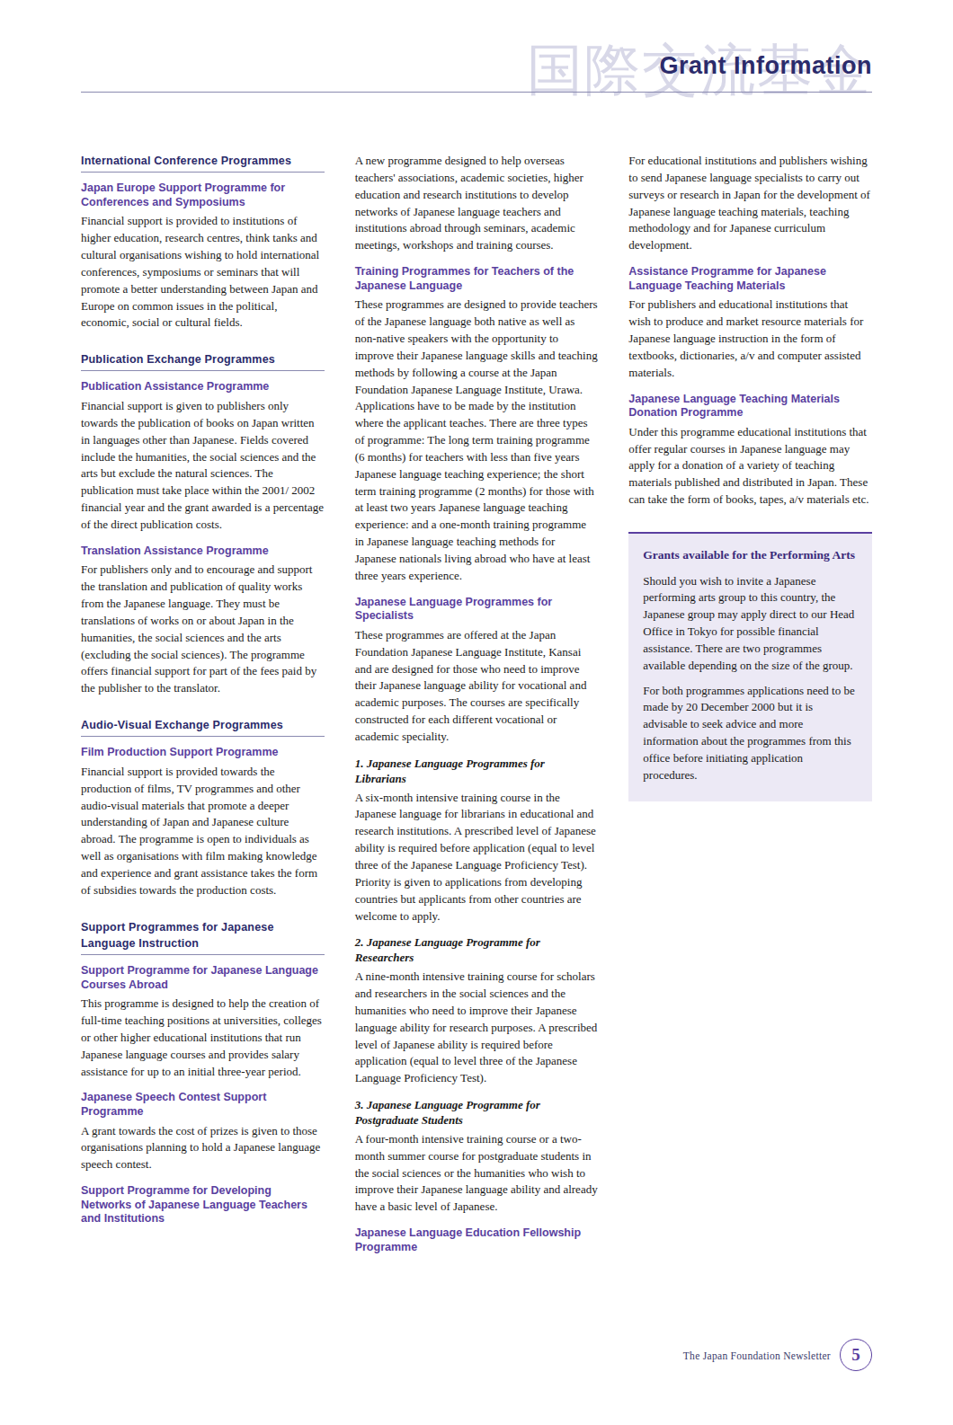国際交流基金
Grant Information
International Conference Programmes
Japan Europe Support Programme for Conferences and Symposiums
Financial support is provided to institutions of higher education, research centres, think tanks and cultural organisations wishing to hold international conferences, symposiums or seminars that will promote a better understanding between Japan and Europe on common issues in the political, economic, social or cultural fields.
Publication Exchange Programmes
Publication Assistance Programme
Financial support is given to publishers only towards the publication of books on Japan written in languages other than Japanese. Fields covered include the humanities, the social sciences and the arts but exclude the natural sciences. The publication must take place within the 2001/ 2002 financial year and the grant awarded is a percentage of the direct publication costs.
Translation Assistance Programme
For publishers only and to encourage and support the translation and publication of quality works from the Japanese language. They must be translations of works on or about Japan in the humanities, the social sciences and the arts (excluding the social sciences). The programme offers financial support for part of the fees paid by the publisher to the translator.
Audio-Visual Exchange Programmes
Film Production Support Programme
Financial support is provided towards the production of films, TV programmes and other audio-visual materials that promote a deeper understanding of Japan and Japanese culture abroad. The programme is open to individuals as well as organisations with film making knowledge and experience and grant assistance takes the form of subsidies towards the production costs.
Support Programmes for Japanese Language Instruction
Support Programme for Japanese Language Courses Abroad
This programme is designed to help the creation of full-time teaching positions at universities, colleges or other higher educational institutions that run Japanese language courses and provides salary assistance for up to an initial three-year period.
Japanese Speech Contest Support Programme
A grant towards the cost of prizes is given to those organisations planning to hold a Japanese language speech contest.
Support Programme for Developing Networks of Japanese Language Teachers and Institutions
A new programme designed to help overseas teachers' associations, academic societies, higher education and research institutions to develop networks of Japanese language teachers and institutions abroad through seminars, academic meetings, workshops and training courses.
Training Programmes for Teachers of the Japanese Language
These programmes are designed to provide teachers of the Japanese language both native as well as non-native speakers with the opportunity to improve their Japanese language skills and teaching methods by following a course at the Japan Foundation Japanese Language Institute, Urawa. Applications have to be made by the institution where the applicant teaches. There are three types of programme: The long term training programme (6 months) for teachers with less than five years Japanese language teaching experience; the short term training programme (2 months) for those with at least two years Japanese language teaching experience: and a one-month training programme in Japanese language teaching methods for Japanese nationals living abroad who have at least three years experience.
Japanese Language Programmes for Specialists
These programmes are offered at the Japan Foundation Japanese Language Institute, Kansai and are designed for those who need to improve their Japanese language ability for vocational and academic purposes. The courses are specifically constructed for each different vocational or academic speciality.
1. Japanese Language Programmes for Librarians
A six-month intensive training course in the Japanese language for librarians in educational and research institutions. A prescribed level of Japanese ability is required before application (equal to level three of the Japanese Language Proficiency Test). Priority is given to applications from developing countries but applicants from other countries are welcome to apply.
2. Japanese Language Programme for Researchers
A nine-month intensive training course for scholars and researchers in the social sciences and the humanities who need to improve their Japanese language ability for research purposes. A prescribed level of Japanese ability is required before application (equal to level three of the Japanese Language Proficiency Test).
3. Japanese Language Programme for Postgraduate Students
A four-month intensive training course or a two-month summer course for postgraduate students in the social sciences or the humanities who wish to improve their Japanese language ability and already have a basic level of Japanese.
Japanese Language Education Fellowship Programme
For educational institutions and publishers wishing to send Japanese language specialists to carry out surveys or research in Japan for the development of Japanese language teaching materials, teaching methodology and for Japanese curriculum development.
Assistance Programme for Japanese Language Teaching Materials
For publishers and educational institutions that wish to produce and market resource materials for Japanese language instruction in the form of textbooks, dictionaries, a/v and computer assisted materials.
Japanese Language Teaching Materials Donation Programme
Under this programme educational institutions that offer regular courses in Japanese language may apply for a donation of a variety of teaching materials published and distributed in Japan. These can take the form of books, tapes, a/v materials etc.
Grants available for the Performing Arts
Should you wish to invite a Japanese performing arts group to this country, the Japanese group may apply direct to our Head Office in Tokyo for possible financial assistance. There are two programmes available depending on the size of the group.
For both programmes applications need to be made by 20 December 2000 but it is advisable to seek advice and more information about the programmes from this office before initiating application procedures.
The Japan Foundation Newsletter
5